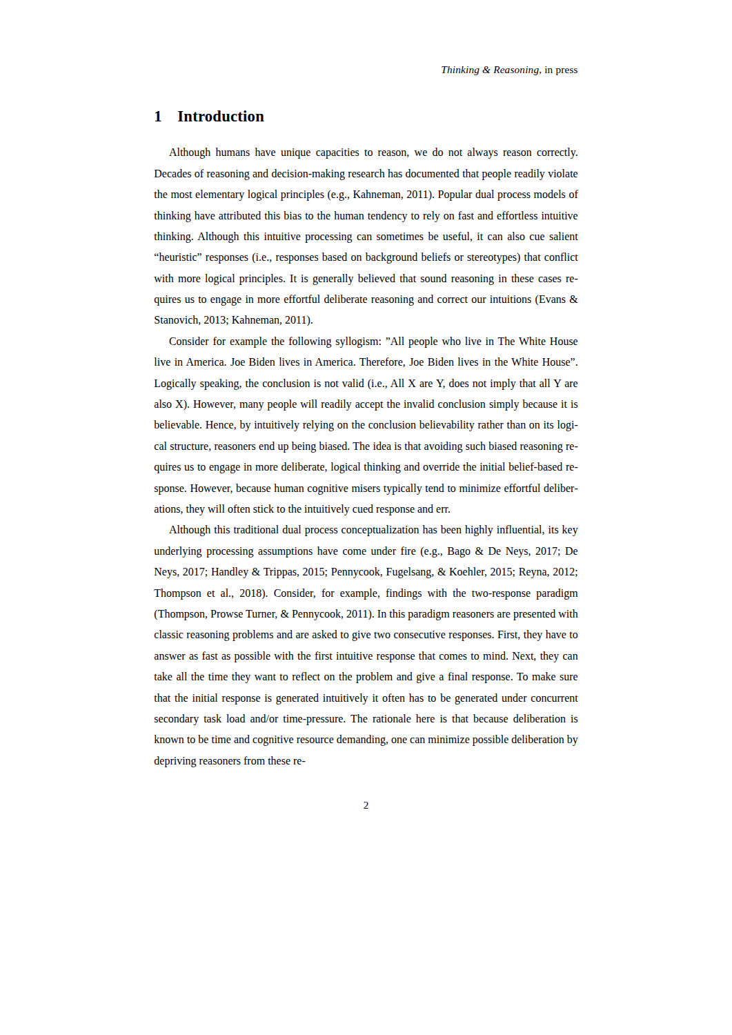Thinking & Reasoning, in press
1 Introduction
Although humans have unique capacities to reason, we do not always reason correctly. Decades of reasoning and decision-making research has documented that people readily violate the most elementary logical principles (e.g., Kahneman, 2011). Popular dual process models of thinking have attributed this bias to the human tendency to rely on fast and effortless intuitive thinking. Although this intuitive processing can sometimes be useful, it can also cue salient “heuristic” responses (i.e., responses based on background beliefs or stereotypes) that conflict with more logical principles. It is generally believed that sound reasoning in these cases requires us to engage in more effortful deliberate reasoning and correct our intuitions (Evans & Stanovich, 2013; Kahneman, 2011).
Consider for example the following syllogism: ”All people who live in The White House live in America. Joe Biden lives in America. Therefore, Joe Biden lives in the White House”. Logically speaking, the conclusion is not valid (i.e., All X are Y, does not imply that all Y are also X). However, many people will readily accept the invalid conclusion simply because it is believable. Hence, by intuitively relying on the conclusion believability rather than on its logical structure, reasoners end up being biased. The idea is that avoiding such biased reasoning requires us to engage in more deliberate, logical thinking and override the initial belief-based response. However, because human cognitive misers typically tend to minimize effortful deliberations, they will often stick to the intuitively cued response and err.
Although this traditional dual process conceptualization has been highly influential, its key underlying processing assumptions have come under fire (e.g., Bago & De Neys, 2017; De Neys, 2017; Handley & Trippas, 2015; Pennycook, Fugelsang, & Koehler, 2015; Reyna, 2012; Thompson et al., 2018). Consider, for example, findings with the two-response paradigm (Thompson, Prowse Turner, & Pennycook, 2011). In this paradigm reasoners are presented with classic reasoning problems and are asked to give two consecutive responses. First, they have to answer as fast as possible with the first intuitive response that comes to mind. Next, they can take all the time they want to reflect on the problem and give a final response. To make sure that the initial response is generated intuitively it often has to be generated under concurrent secondary task load and/or time-pressure. The rationale here is that because deliberation is known to be time and cognitive resource demanding, one can minimize possible deliberation by depriving reasoners from these re-
2